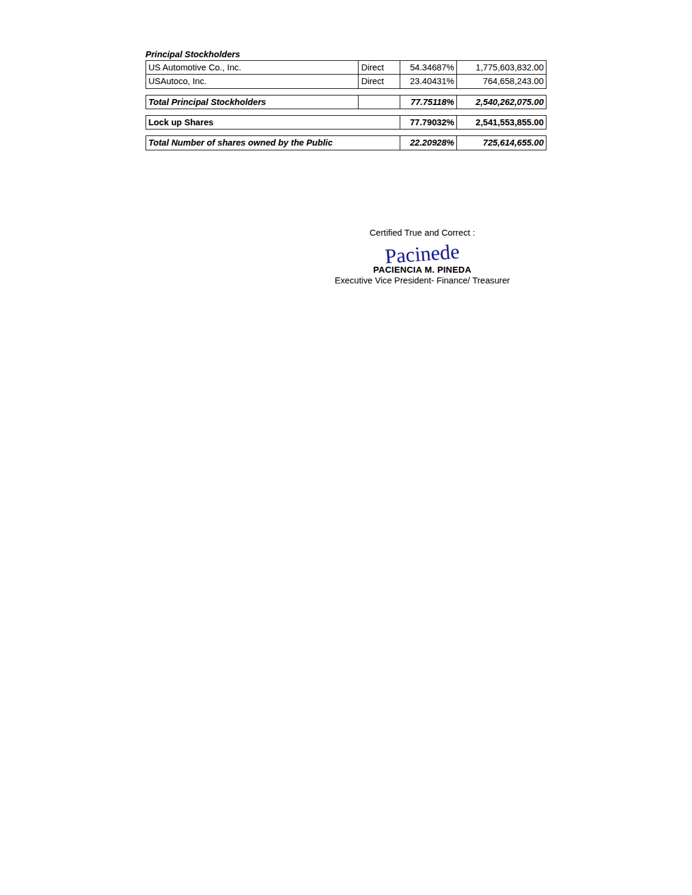Principal Stockholders
| US Automotive Co., Inc. | Direct | 54.34687% | 1,775,603,832.00 |
| USAutoco, Inc. | Direct | 23.40431% | 764,658,243.00 |
| Total Principal Stockholders | | 77.75118% | 2,540,262,075.00 |
| Lock up Shares | 77.79032% | 2,541,553,855.00 |
| Total Number of shares owned by the Public | 22.20928% | 725,614,655.00 |
Certified True and Correct :
Pacinede
PACIENCIA M. PINEDA
Executive Vice President- Finance/ Treasurer